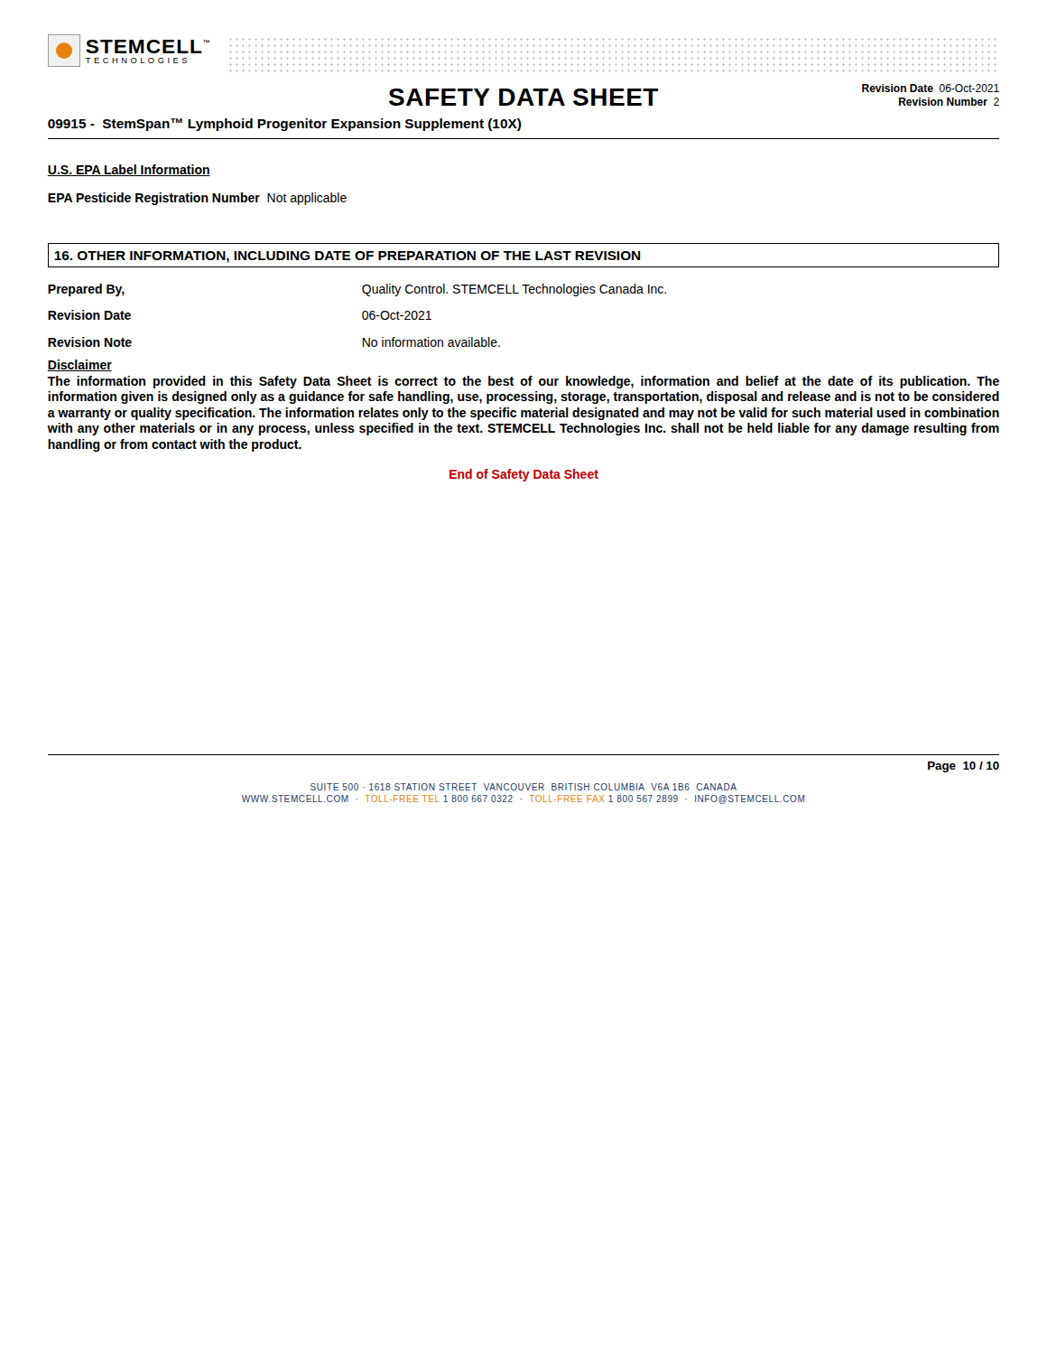STEMCELL™
TECHNOLOGIES
SAFETY DATA SHEET
Revision Date 06-Oct-2021
Revision Number 2
09915 - StemSpan™ Lymphoid Progenitor Expansion Supplement (10X)
U.S. EPA Label Information
EPA Pesticide Registration Number Not applicable
16. OTHER INFORMATION, INCLUDING DATE OF PREPARATION OF THE LAST REVISION
| Prepared By, | Quality Control. STEMCELL Technologies Canada Inc. |
| Revision Date | 06-Oct-2021 |
| Revision Note | No information available. |
Disclaimer
The information provided in this Safety Data Sheet is correct to the best of our knowledge, information and belief at the date of its publication. The information given is designed only as a guidance for safe handling, use, processing, storage, transportation, disposal and release and is not to be considered a warranty or quality specification. The information relates only to the specific material designated and may not be valid for such material used in combination with any other materials or in any process, unless specified in the text. STEMCELL Technologies Inc. shall not be held liable for any damage resulting from handling or from contact with the product.
End of Safety Data Sheet
Page 10 / 10
SUITE 500 · 1618 STATION STREET VANCOUVER BRITISH COLUMBIA V6A 1B6 CANADA
WWW.STEMCELL.COM · TOLL-FREE TEL 1 800 667 0322 · TOLL-FREE FAX 1 800 567 2899 · INFO@STEMCELL.COM